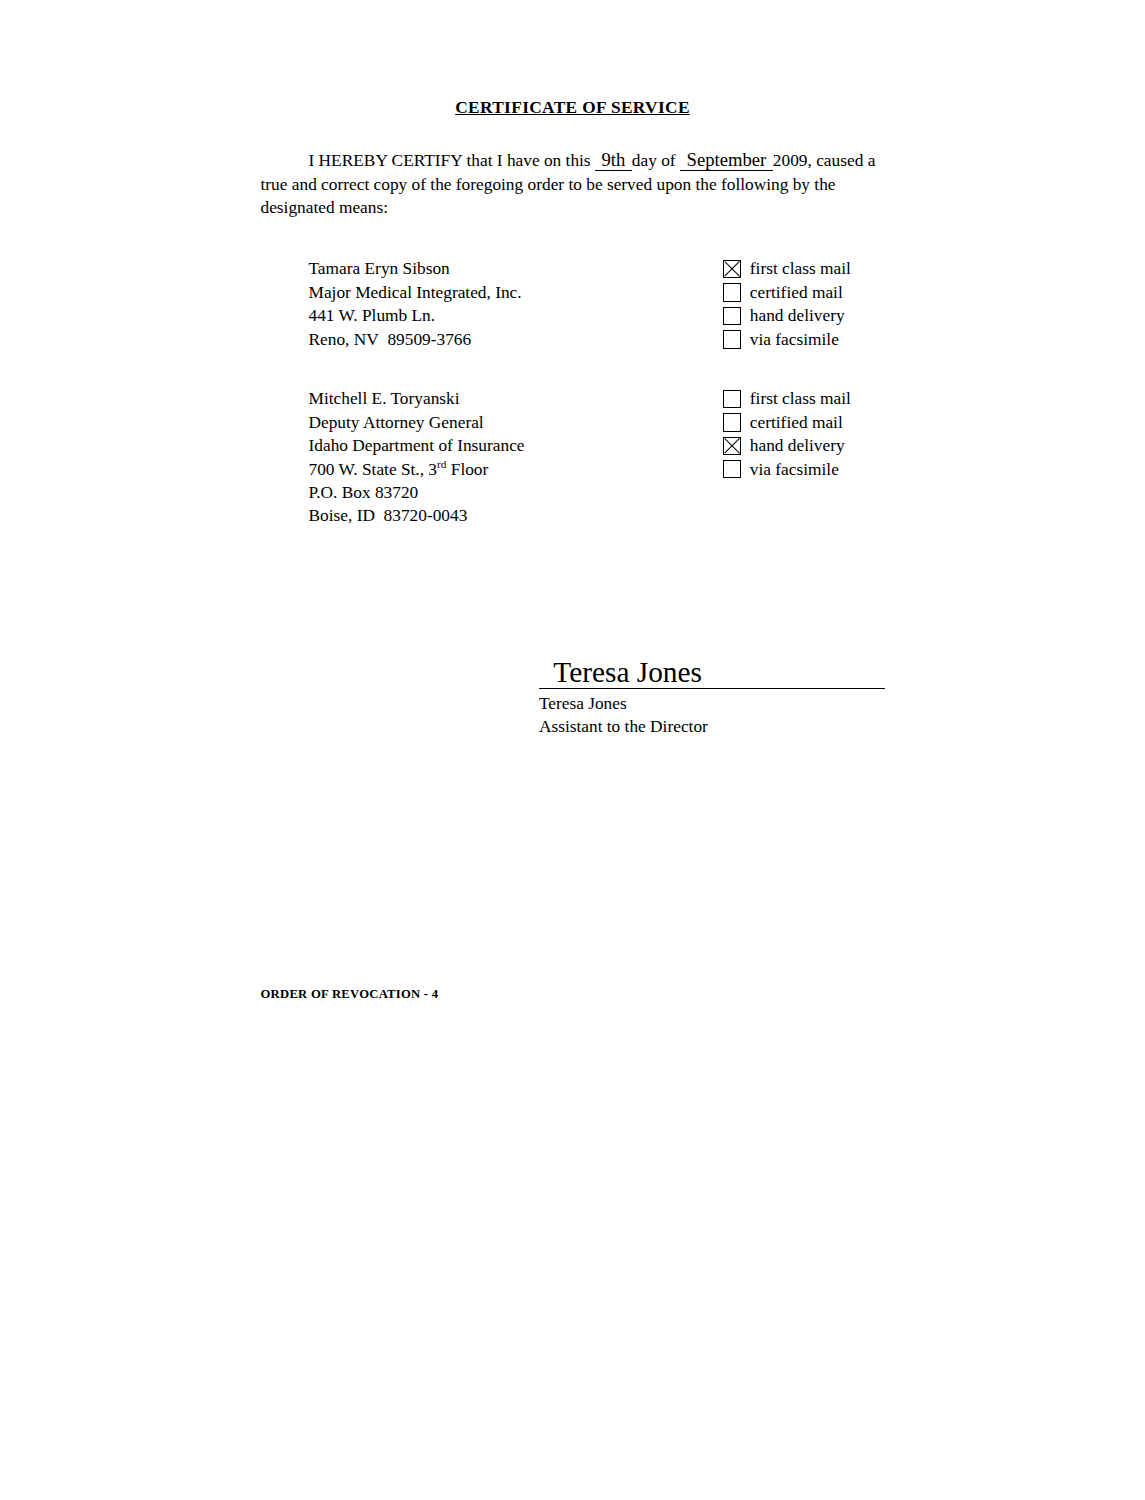CERTIFICATE OF SERVICE
I HEREBY CERTIFY that I have on this 9thday of September2009, caused a true and correct copy of the foregoing order to be served upon the following by the designated means:
Tamara Eryn Sibson
Major Medical Integrated, Inc.
441 W. Plumb Ln.
Reno, NV 89509-3766
first class mail
certified mail
hand delivery
via facsimile
Mitchell E. Toryanski
Deputy Attorney General
Idaho Department of Insurance
700 W. State St., 3rd Floor
P.O. Box 83720
Boise, ID 83720-0043
first class mail
certified mail
hand delivery
via facsimile
Teresa Jones
Teresa Jones
Assistant to the Director
ORDER OF REVOCATION - 4